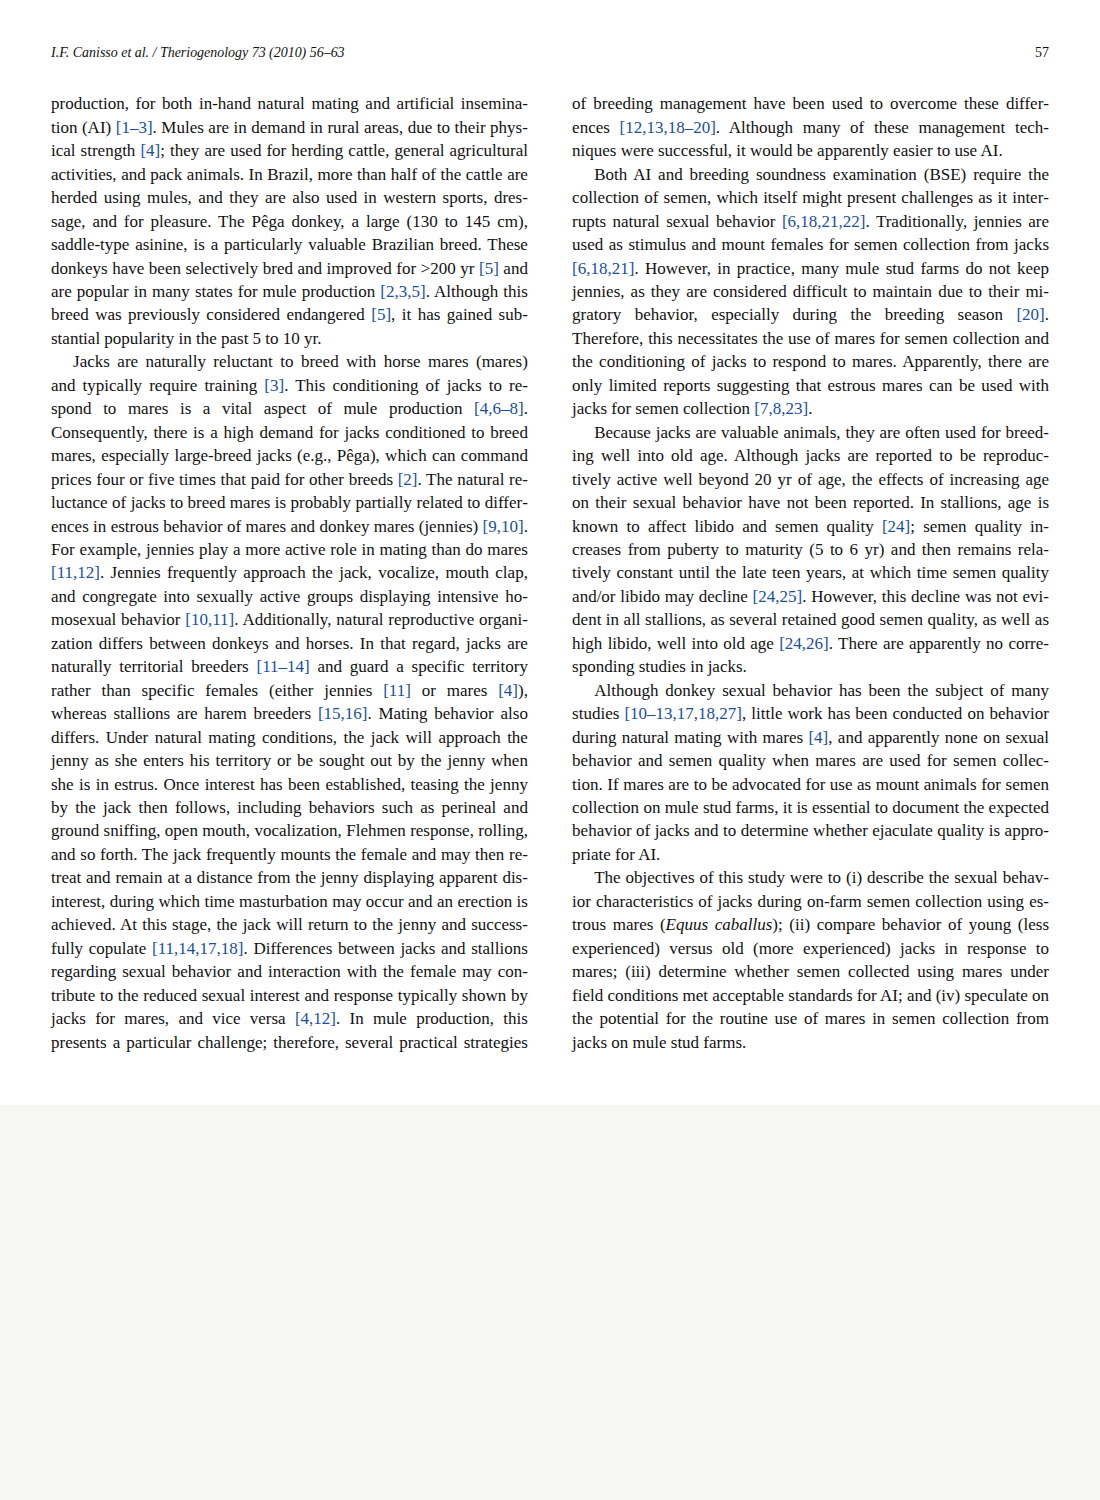I.F. Canisso et al. / Theriogenology 73 (2010) 56–63 57
production, for both in-hand natural mating and artificial insemination (AI) [1–3]. Mules are in demand in rural areas, due to their physical strength [4]; they are used for herding cattle, general agricultural activities, and pack animals. In Brazil, more than half of the cattle are herded using mules, and they are also used in western sports, dressage, and for pleasure. The Pêga donkey, a large (130 to 145 cm), saddle-type asinine, is a particularly valuable Brazilian breed. These donkeys have been selectively bred and improved for >200 yr [5] and are popular in many states for mule production [2,3,5]. Although this breed was previously considered endangered [5], it has gained substantial popularity in the past 5 to 10 yr.
Jacks are naturally reluctant to breed with horse mares (mares) and typically require training [3]. This conditioning of jacks to respond to mares is a vital aspect of mule production [4,6–8]. Consequently, there is a high demand for jacks conditioned to breed mares, especially large-breed jacks (e.g., Pêga), which can command prices four or five times that paid for other breeds [2]. The natural reluctance of jacks to breed mares is probably partially related to differences in estrous behavior of mares and donkey mares (jennies) [9,10]. For example, jennies play a more active role in mating than do mares [11,12]. Jennies frequently approach the jack, vocalize, mouth clap, and congregate into sexually active groups displaying intensive homosexual behavior [10,11]. Additionally, natural reproductive organization differs between donkeys and horses. In that regard, jacks are naturally territorial breeders [11–14] and guard a specific territory rather than specific females (either jennies [11] or mares [4]), whereas stallions are harem breeders [15,16]. Mating behavior also differs. Under natural mating conditions, the jack will approach the jenny as she enters his territory or be sought out by the jenny when she is in estrus. Once interest has been established, teasing the jenny by the jack then follows, including behaviors such as perineal and ground sniffing, open mouth, vocalization, Flehmen response, rolling, and so forth. The jack frequently mounts the female and may then retreat and remain at a distance from the jenny displaying apparent disinterest, during which time masturbation may occur and an erection is achieved. At this stage, the jack will return to the jenny and successfully copulate [11,14,17,18]. Differences between jacks and stallions regarding sexual behavior and interaction with the female may contribute to the reduced sexual interest and response typically shown by jacks for mares, and vice versa [4,12]. In mule production, this presents a particular challenge; therefore, several practical strategies of breeding management have been used to overcome these differences [12,13,18–20]. Although many of these management techniques were successful, it would be apparently easier to use AI.
Both AI and breeding soundness examination (BSE) require the collection of semen, which itself might present challenges as it interrupts natural sexual behavior [6,18,21,22]. Traditionally, jennies are used as stimulus and mount females for semen collection from jacks [6,18,21]. However, in practice, many mule stud farms do not keep jennies, as they are considered difficult to maintain due to their migratory behavior, especially during the breeding season [20]. Therefore, this necessitates the use of mares for semen collection and the conditioning of jacks to respond to mares. Apparently, there are only limited reports suggesting that estrous mares can be used with jacks for semen collection [7,8,23].
Because jacks are valuable animals, they are often used for breeding well into old age. Although jacks are reported to be reproductively active well beyond 20 yr of age, the effects of increasing age on their sexual behavior have not been reported. In stallions, age is known to affect libido and semen quality [24]; semen quality increases from puberty to maturity (5 to 6 yr) and then remains relatively constant until the late teen years, at which time semen quality and/or libido may decline [24,25]. However, this decline was not evident in all stallions, as several retained good semen quality, as well as high libido, well into old age [24,26]. There are apparently no corresponding studies in jacks.
Although donkey sexual behavior has been the subject of many studies [10–13,17,18,27], little work has been conducted on behavior during natural mating with mares [4], and apparently none on sexual behavior and semen quality when mares are used for semen collection. If mares are to be advocated for use as mount animals for semen collection on mule stud farms, it is essential to document the expected behavior of jacks and to determine whether ejaculate quality is appropriate for AI.
The objectives of this study were to (i) describe the sexual behavior characteristics of jacks during on-farm semen collection using estrous mares (Equus caballus); (ii) compare behavior of young (less experienced) versus old (more experienced) jacks in response to mares; (iii) determine whether semen collected using mares under field conditions met acceptable standards for AI; and (iv) speculate on the potential for the routine use of mares in semen collection from jacks on mule stud farms.